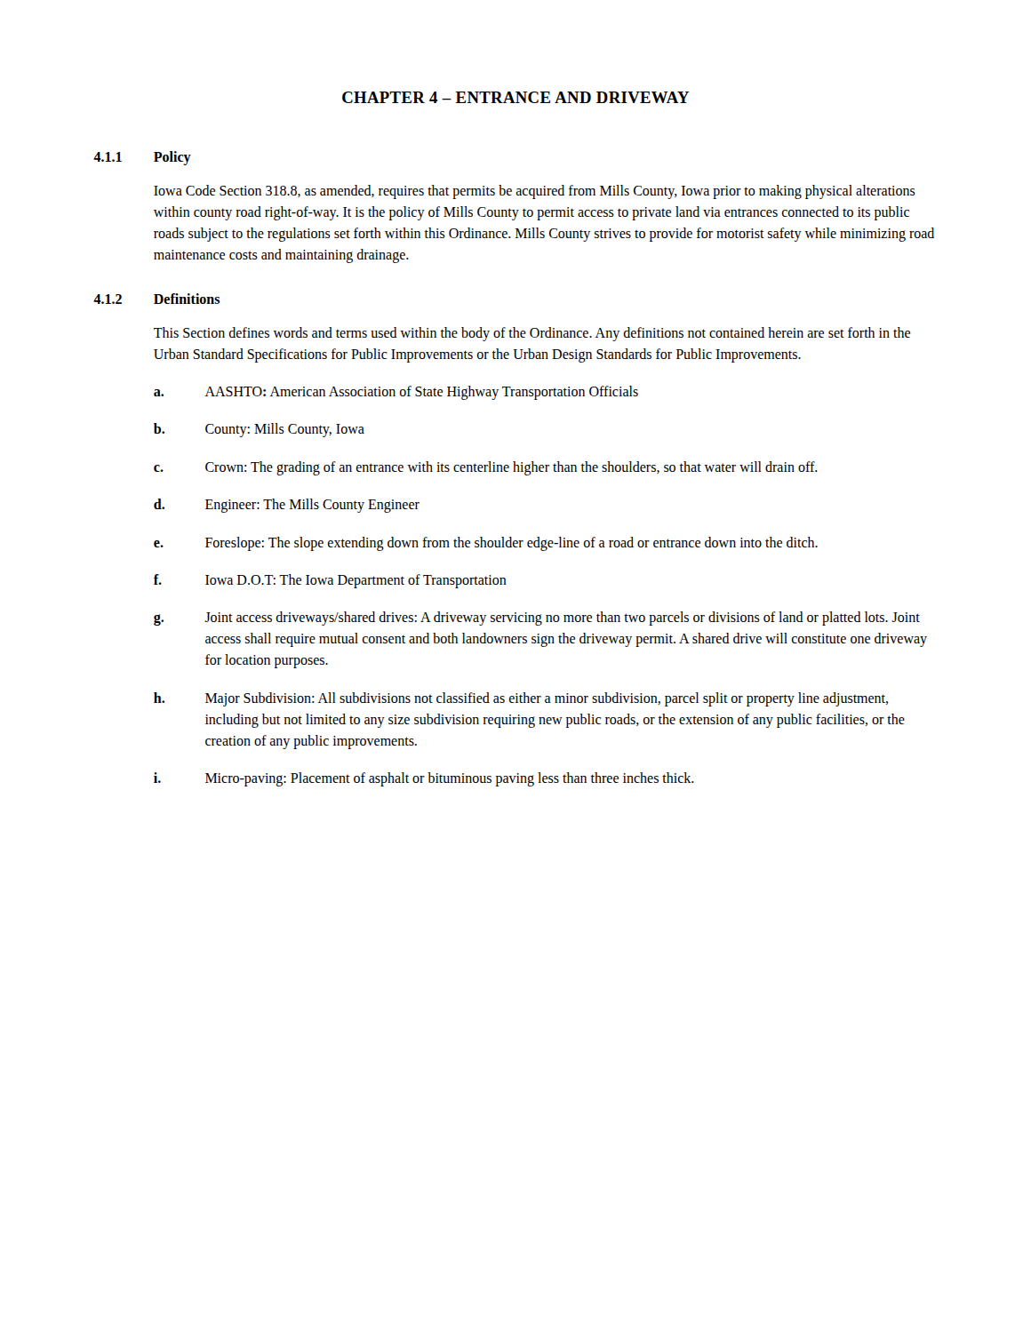CHAPTER 4 – ENTRANCE AND DRIVEWAY
4.1.1 Policy
Iowa Code Section 318.8, as amended, requires that permits be acquired from Mills County, Iowa prior to making physical alterations within county road right-of-way. It is the policy of Mills County to permit access to private land via entrances connected to its public roads subject to the regulations set forth within this Ordinance. Mills County strives to provide for motorist safety while minimizing road maintenance costs and maintaining drainage.
4.1.2 Definitions
This Section defines words and terms used within the body of the Ordinance. Any definitions not contained herein are set forth in the Urban Standard Specifications for Public Improvements or the Urban Design Standards for Public Improvements.
a.
AASHTO: American Association of State Highway Transportation Officials
b.
County: Mills County, Iowa
c.
Crown: The grading of an entrance with its centerline higher than the shoulders, so that water will drain off.
d.
Engineer: The Mills County Engineer
e.
Foreslope: The slope extending down from the shoulder edge-line of a road or entrance down into the ditch.
f.
Iowa D.O.T: The Iowa Department of Transportation
g.
Joint access driveways/shared drives: A driveway servicing no more than two parcels or divisions of land or platted lots. Joint access shall require mutual consent and both landowners sign the driveway permit. A shared drive will constitute one driveway for location purposes.
h.
Major Subdivision: All subdivisions not classified as either a minor subdivision, parcel split or property line adjustment, including but not limited to any size subdivision requiring new public roads, or the extension of any public facilities, or the creation of any public improvements.
i.
Micro-paving: Placement of asphalt or bituminous paving less than three inches thick.